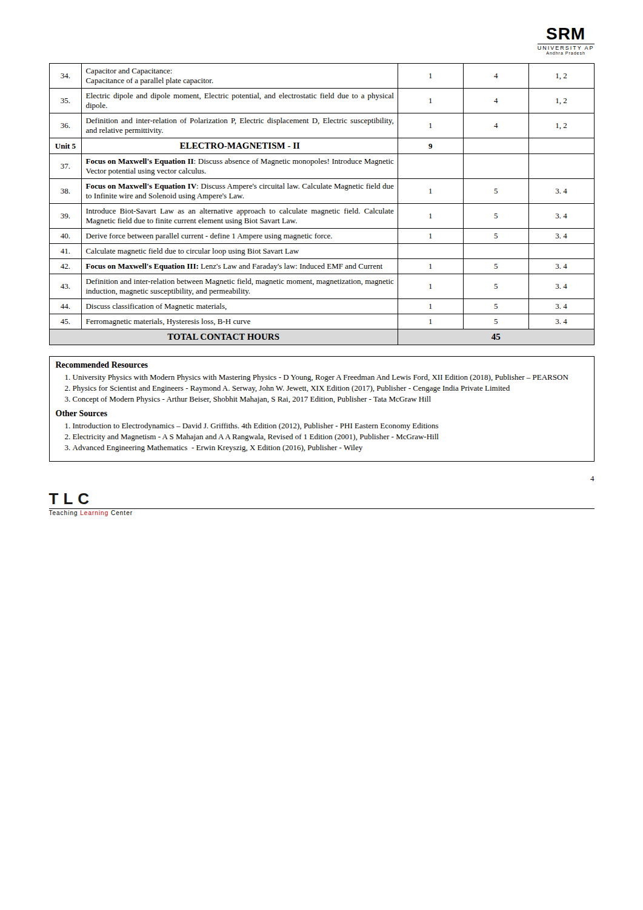SRM
UNIVERSITY AP
Andhra Pradesh
| 34. | Capacitor and Capacitance: Capacitance of a parallel plate capacitor. | 1 | 4 | 1, 2 |
| 35. | Electric dipole and dipole moment, Electric potential, and electrostatic field due to a physical dipole. | 1 | 4 | 1, 2 |
| 36. | Definition and inter-relation of Polarization P, Electric displacement D, Electric susceptibility, and relative permittivity. | 1 | 4 | 1, 2 |
| Unit 5 | ELECTRO-MAGNETISM - II | 9 | | |
| 37. | Focus on Maxwell's Equation II : Discuss absence of Magnetic monopoles! Introduce Magnetic Vector potential using vector calculus. | | | |
| 38. | Focus on Maxwell's Equation IV : Discuss Ampere's circuital law. Calculate Magnetic field due to Infinite wire and Solenoid using Ampere's Law. | 1 | 5 | 3. 4 |
| 39. | Introduce Biot-Savart Law as an alternative approach to calculate magnetic field. Calculate Magnetic field due to finite current element using Biot Savart Law. | 1 | 5 | 3. 4 |
| 40. | Derive force between parallel current - define 1 Ampere using magnetic force. | 1 | 5 | 3. 4 |
| 41. | Calculate magnetic field due to circular loop using Biot Savart Law | | | |
| 42. | Focus on Maxwell's Equation III: Lenz's Law and Faraday's law: Induced EMF and Current | 1 | 5 | 3. 4 |
| 43. | Definition and inter-relation between Magnetic field, magnetic moment, magnetization, magnetic induction, magnetic susceptibility, and permeability. | 1 | 5 | 3. 4 |
| 44. | Discuss classification of Magnetic materials, | 1 | 5 | 3. 4 |
| 45. | Ferromagnetic materials, Hysteresis loss, B-H curve | 1 | 5 | 3. 4 |
| TOTAL CONTACT HOURS | 45 |
Recommended Resources
University Physics with Modern Physics with Mastering Physics - D Young, Roger A Freedman And Lewis Ford, XII Edition (2018), Publisher – PEARSON
Physics for Scientist and Engineers - Raymond A. Serway, John W. Jewett, XIX Edition (2017), Publisher - Cengage India Private Limited
Concept of Modern Physics - Arthur Beiser, Shobhit Mahajan, S Rai, 2017 Edition, Publisher - Tata McGraw Hill
Other Sources
Introduction to Electrodynamics – David J. Griffiths. 4th Edition (2012), Publisher - PHI Eastern Economy Editions
Electricity and Magnetism - A S Mahajan and A A Rangwala, Revised of 1 Edition (2001), Publisher - McGraw-Hill
Advanced Engineering Mathematics - Erwin Kreyszig, X Edition (2016), Publisher - Wiley
4
TLC
Teaching Learning Center